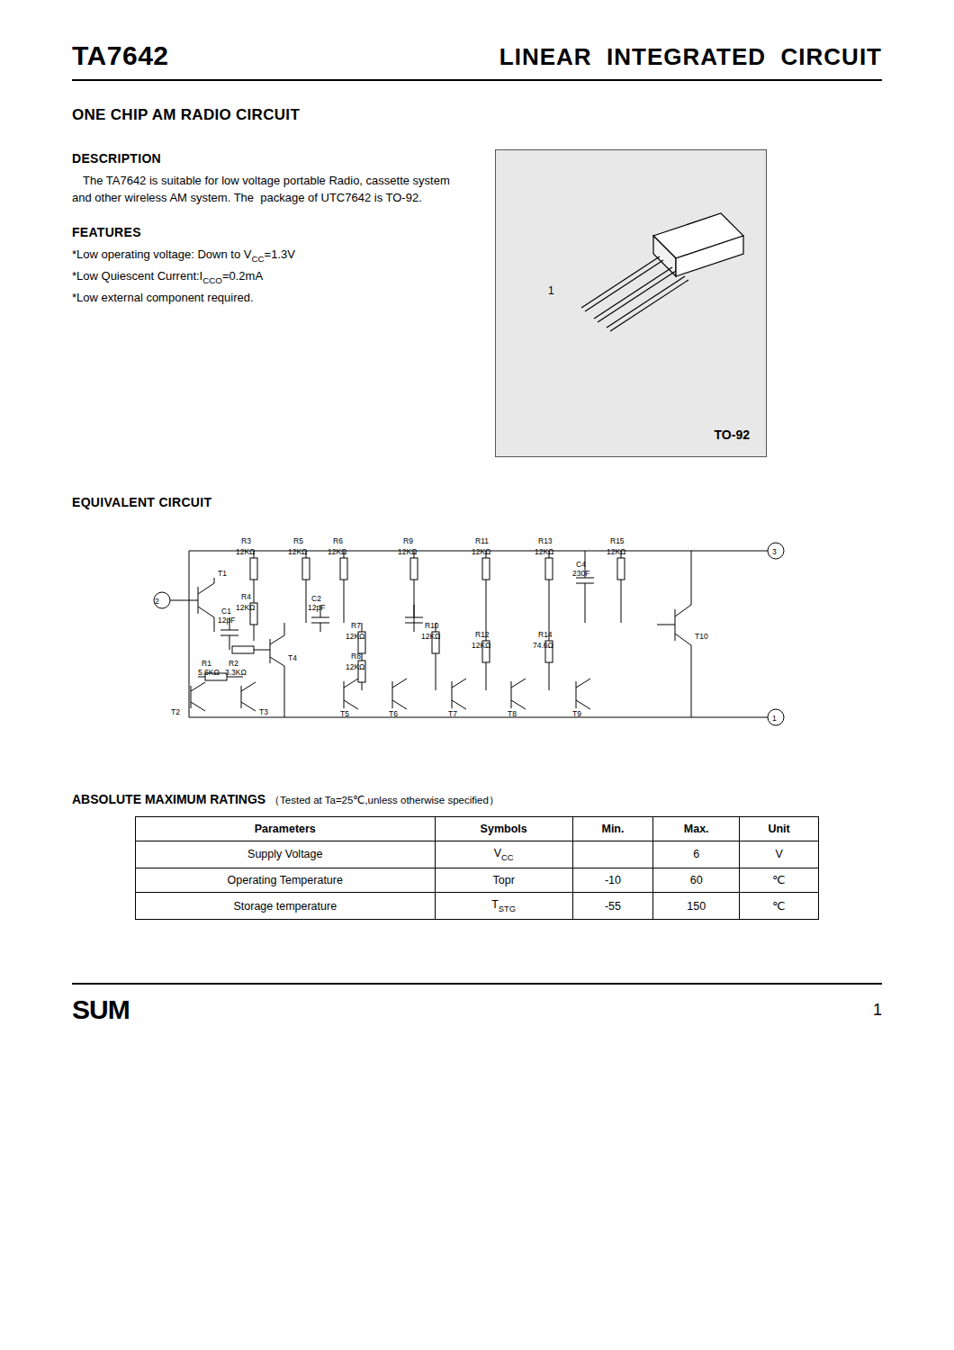TA7642
LINEAR INTEGRATED CIRCUIT
ONE CHIP AM RADIO CIRCUIT
DESCRIPTION
The TA7642 is suitable for low voltage portable Radio, cassette system and other wireless AM system. The package of UTC7642 is TO-92.
FEATURES
*Low operating voltage: Down to VCC=1.3V
*Low Quiescent Current:ICCO=0.2mA
*Low external component required.
1
TO-92
EQUIVALENT CIRCUIT
2 3 1 T1 T2 T3 T4 T5 T6 T7 T8 T9 T10 R3 12KΩ R4 12KΩ C1 12pF R2 3.3KΩ R1 5.6KΩ R5 12KΩ R6 12KΩ C2 12pF R7 12KΩ R8 12KΩ R9 12KΩ R10 12KΩ R11 12KΩ R12 12KΩ R13 12KΩ R14 74.6Ω C4 230F R15 12KΩ
ABSOLUTE MAXIMUM RATINGS （Tested at Ta=25℃,unless otherwise specified）
| Parameters | Symbols | Min. | Max. | Unit |
| --- | --- | --- | --- | --- |
| Supply Voltage | V CC | | 6 | V |
| Operating Temperature | Topr | -10 | 60 | ℃ |
| Storage temperature | T STG | -55 | 150 | ℃ |
SUM
1